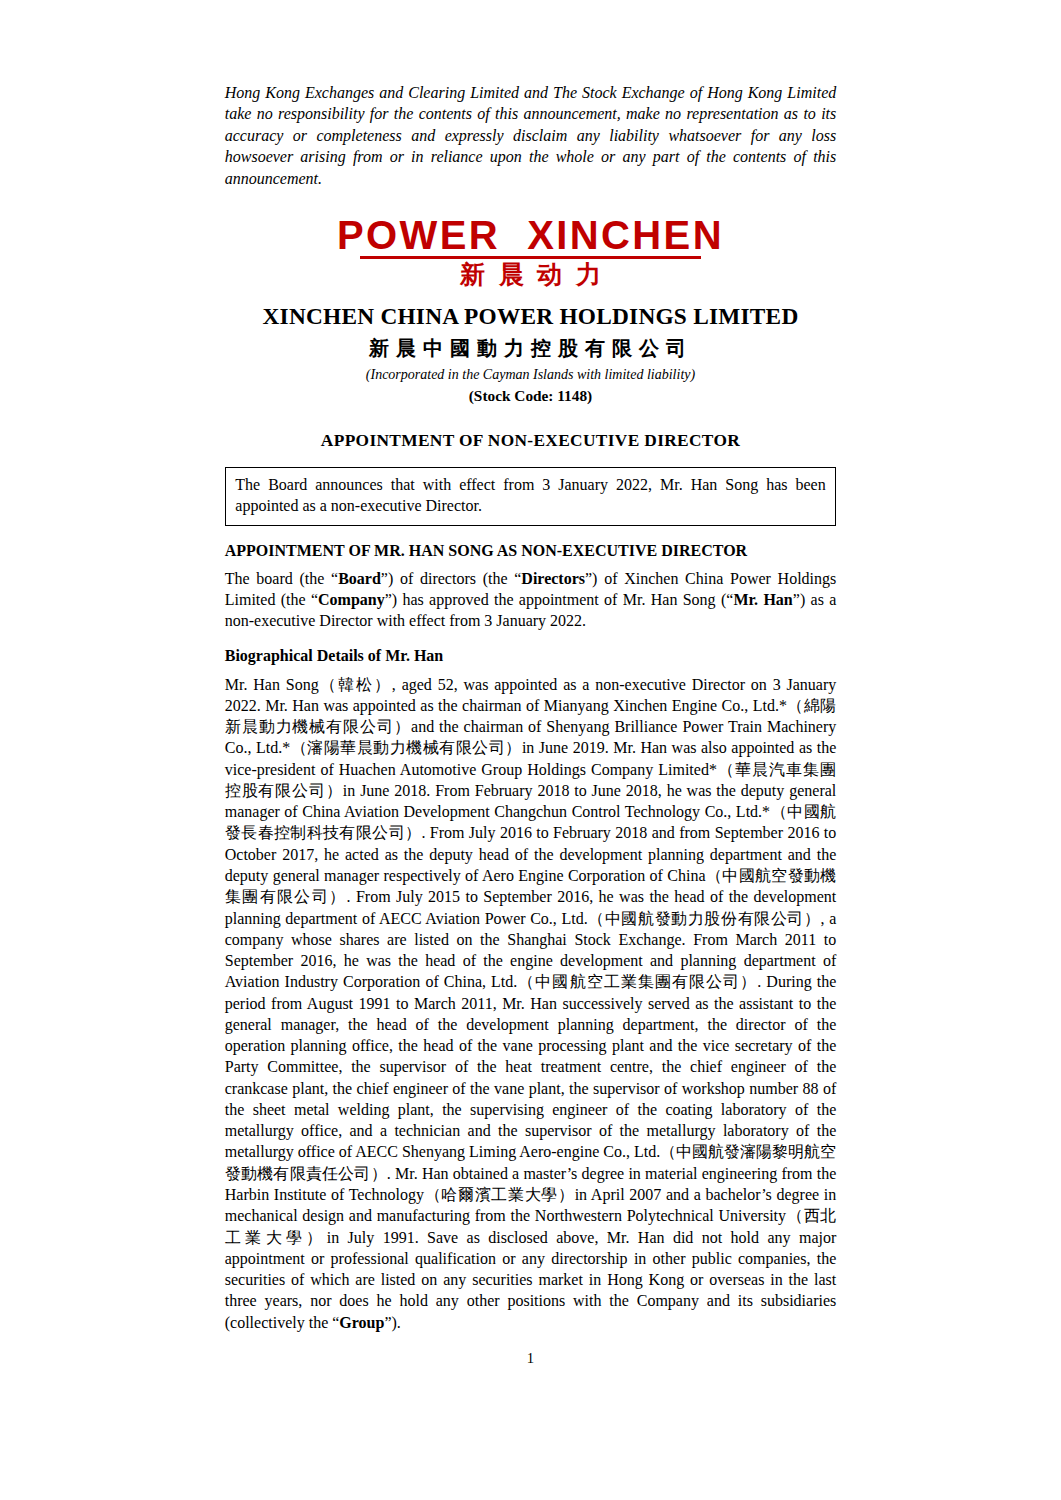Hong Kong Exchanges and Clearing Limited and The Stock Exchange of Hong Kong Limited take no responsibility for the contents of this announcement, make no representation as to its accuracy or completeness and expressly disclaim any liability whatsoever for any loss howsoever arising from or in reliance upon the whole or any part of the contents of this announcement.
POWER XINCHEN
新晨动力
XINCHEN CHINA POWER HOLDINGS LIMITED
新晨中國動力控股有限公司
(Incorporated in the Cayman Islands with limited liability)
(Stock Code: 1148)
APPOINTMENT OF NON-EXECUTIVE DIRECTOR
The Board announces that with effect from 3 January 2022, Mr. Han Song has been appointed as a non-executive Director.
APPOINTMENT OF MR. HAN SONG AS NON-EXECUTIVE DIRECTOR
The board (the “Board”) of directors (the “Directors”) of Xinchen China Power Holdings Limited (the “Company”) has approved the appointment of Mr. Han Song (“Mr. Han”) as a non-executive Director with effect from 3 January 2022.
Biographical Details of Mr. Han
Mr. Han Song（韓松）, aged 52, was appointed as a non-executive Director on 3 January 2022. Mr. Han was appointed as the chairman of Mianyang Xinchen Engine Co., Ltd.*（綿陽新晨動力機械有限公司）and the chairman of Shenyang Brilliance Power Train Machinery Co., Ltd.*（瀋陽華晨動力機械有限公司）in June 2019. Mr. Han was also appointed as the vice-president of Huachen Automotive Group Holdings Company Limited*（華晨汽車集團控股有限公司）in June 2018. From February 2018 to June 2018, he was the deputy general manager of China Aviation Development Changchun Control Technology Co., Ltd.*（中國航發長春控制科技有限公司）. From July 2016 to February 2018 and from September 2016 to October 2017, he acted as the deputy head of the development planning department and the deputy general manager respectively of Aero Engine Corporation of China（中國航空發動機集團有限公司）. From July 2015 to September 2016, he was the head of the development planning department of AECC Aviation Power Co., Ltd.（中國航發動力股份有限公司）, a company whose shares are listed on the Shanghai Stock Exchange. From March 2011 to September 2016, he was the head of the engine development and planning department of Aviation Industry Corporation of China, Ltd.（中國航空工業集團有限公司）. During the period from August 1991 to March 2011, Mr. Han successively served as the assistant to the general manager, the head of the development planning department, the director of the operation planning office, the head of the vane processing plant and the vice secretary of the Party Committee, the supervisor of the heat treatment centre, the chief engineer of the crankcase plant, the chief engineer of the vane plant, the supervisor of workshop number 88 of the sheet metal welding plant, the supervising engineer of the coating laboratory of the metallurgy office, and a technician and the supervisor of the metallurgy laboratory of the metallurgy office of AECC Shenyang Liming Aero-engine Co., Ltd.（中國航發瀋陽黎明航空發動機有限責任公司）. Mr. Han obtained a master’s degree in material engineering from the Harbin Institute of Technology（哈爾濱工業大學）in April 2007 and a bachelor’s degree in mechanical design and manufacturing from the Northwestern Polytechnical University（西北工業大學）in July 1991. Save as disclosed above, Mr. Han did not hold any major appointment or professional qualification or any directorship in other public companies, the securities of which are listed on any securities market in Hong Kong or overseas in the last three years, nor does he hold any other positions with the Company and its subsidiaries (collectively the “Group”).
1